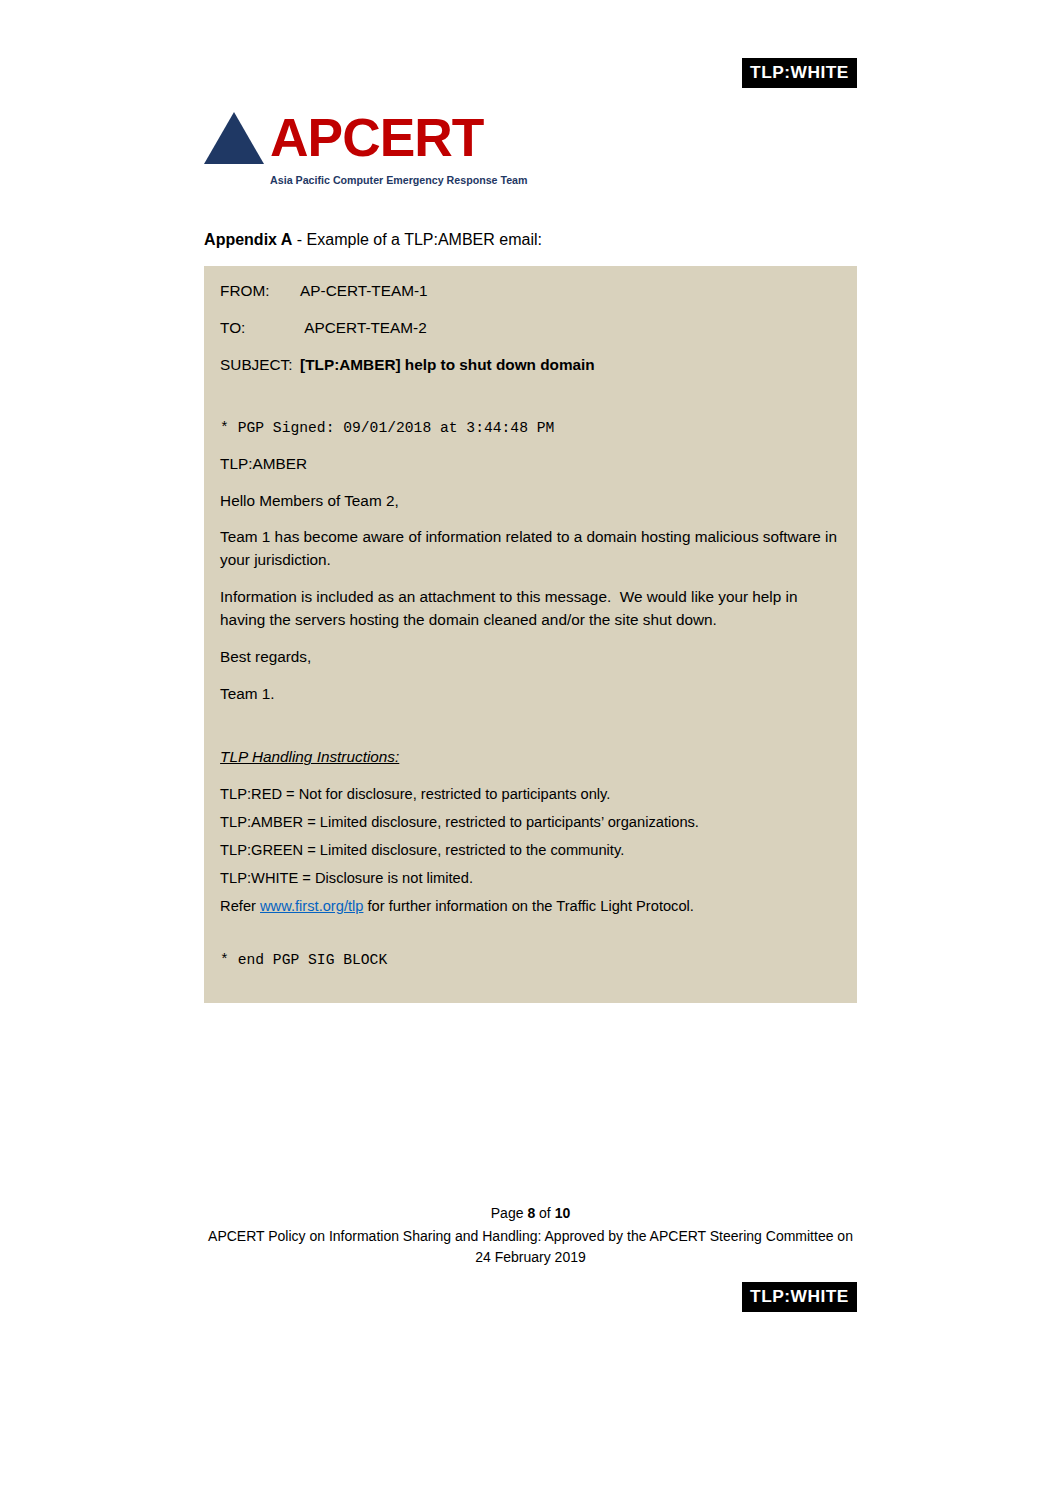TLP:WHITE
APCERT Asia Pacific Computer Emergency Response Team
Appendix A - Example of a TLP:AMBER email:
FROM: AP-CERT-TEAM-1
TO: APCERT-TEAM-2
SUBJECT:[TLP:AMBER] help to shut down domain
* PGP Signed: 09/01/2018 at 3:44:48 PM
TLP:AMBER
Hello Members of Team 2,
Team 1 has become aware of information related to a domain hosting malicious software in your jurisdiction.
Information is included as an attachment to this message. We would like your help in having the servers hosting the domain cleaned and/or the site shut down.
Best regards,
Team 1.
TLP Handling Instructions:
TLP:RED = Not for disclosure, restricted to participants only.
TLP:AMBER = Limited disclosure, restricted to participants’ organizations.
TLP:GREEN = Limited disclosure, restricted to the community.
TLP:WHITE = Disclosure is not limited.
Refer www.first.org/tlp for further information on the Traffic Light Protocol.
* end PGP SIG BLOCK
Page 8 of 10
APCERT Policy on Information Sharing and Handling: Approved by the APCERT Steering Committee on 24 February 2019
TLP:WHITE